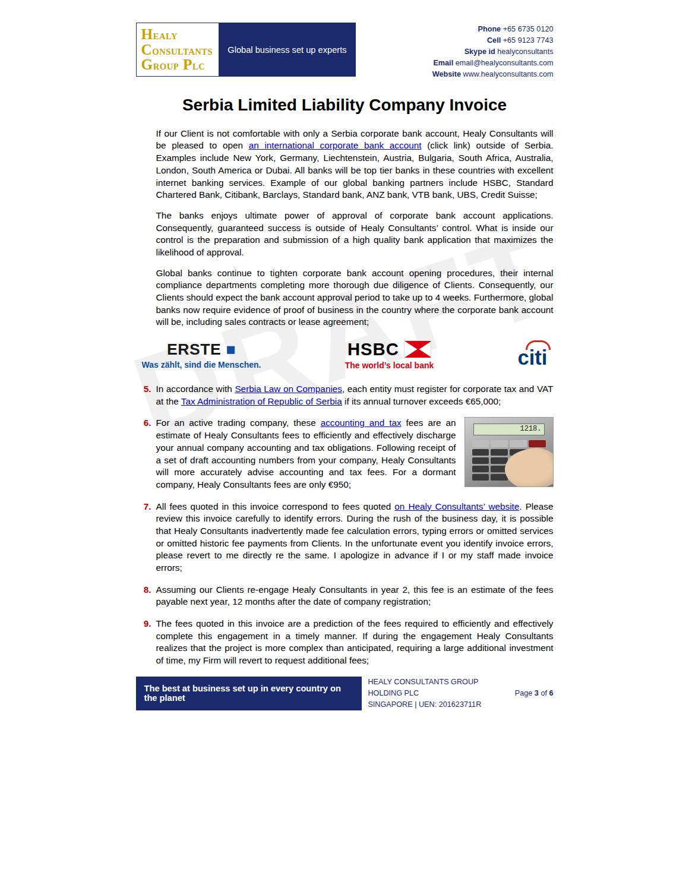DRAFT
HEALY
CONSULTANTS
GROUP PLC
Global business set up experts
Phone +65 6735 0120
Cell +65 9123 7743
Skype id healyconsultants
Email email@healyconsultants.com
Website www.healyconsultants.com
Serbia Limited Liability Company Invoice
If our Client is not comfortable with only a Serbia corporate bank account, Healy Consultants will be pleased to open an international corporate bank account (click link) outside of Serbia. Examples include New York, Germany, Liechtenstein, Austria, Bulgaria, South Africa, Australia, London, South America or Dubai. All banks will be top tier banks in these countries with excellent internet banking services. Example of our global banking partners include HSBC, Standard Chartered Bank, Citibank, Barclays, Standard bank, ANZ bank, VTB bank, UBS, Credit Suisse;
The banks enjoys ultimate power of approval of corporate bank account applications. Consequently, guaranteed success is outside of Healy Consultants’ control. What is inside our control is the preparation and submission of a high quality bank application that maximizes the likelihood of approval.
Global banks continue to tighten corporate bank account opening procedures, their internal compliance departments completing more thorough due diligence of Clients. Consequently, our Clients should expect the bank account approval period to take up to 4 weeks. Furthermore, global banks now require evidence of proof of business in the country where the corporate bank account will be, including sales contracts or lease agreement;
ERSTE ■
Was zählt, sind die Menschen.
HSBC
The world’s local bank
citi
5. In accordance with Serbia Law on Companies, each entity must register for corporate tax and VAT at the Tax Administration of Republic of Serbia if its annual turnover exceeds €65,000;
6.
For an active trading company, these accounting and tax fees are an estimate of Healy Consultants fees to efficiently and effectively discharge your annual company accounting and tax obligations. Following receipt of a set of draft accounting numbers from your company, Healy Consultants will more accurately advise accounting and tax fees. For a dormant company, Healy Consultants fees are only €950;
1218.
7. All fees quoted in this invoice correspond to fees quoted on Healy Consultants’ website. Please review this invoice carefully to identify errors. During the rush of the business day, it is possible that Healy Consultants inadvertently made fee calculation errors, typing errors or omitted services or omitted historic fee payments from Clients. In the unfortunate event you identify invoice errors, please revert to me directly re the same. I apologize in advance if I or my staff made invoice errors;
8. Assuming our Clients re-engage Healy Consultants in year 2, this fee is an estimate of the fees payable next year, 12 months after the date of company registration;
9. The fees quoted in this invoice are a prediction of the fees required to efficiently and effectively complete this engagement in a timely manner. If during the engagement Healy Consultants realizes that the project is more complex than anticipated, requiring a large additional investment of time, my Firm will revert to request additional fees;
The best at business set up in every country on the planet
HEALY CONSULTANTS GROUP HOLDING PLC
SINGAPORE | UEN: 201623711R
Page 3 of 6